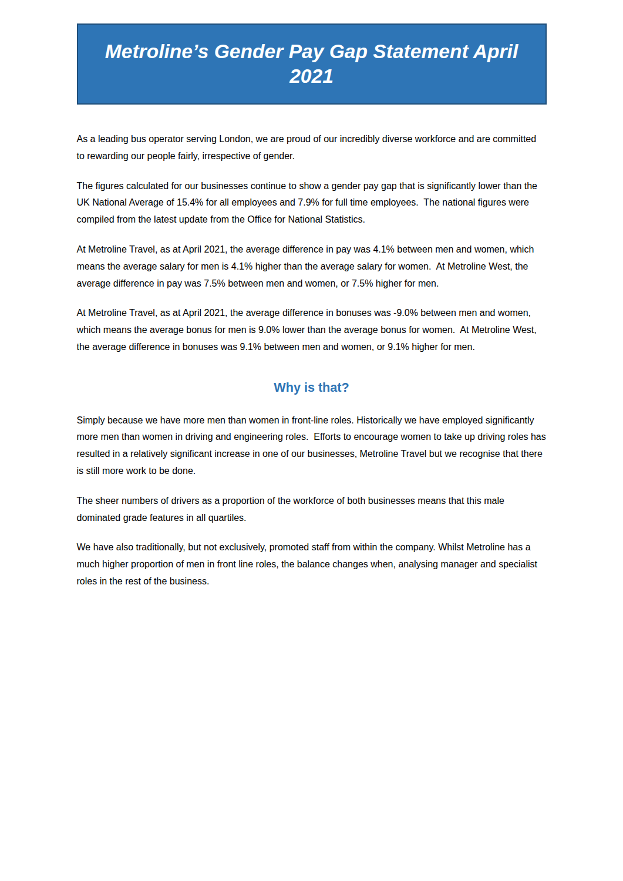Metroline’s Gender Pay Gap Statement April 2021
As a leading bus operator serving London, we are proud of our incredibly diverse workforce and are committed to rewarding our people fairly, irrespective of gender.
The figures calculated for our businesses continue to show a gender pay gap that is significantly lower than the UK National Average of 15.4% for all employees and 7.9% for full time employees. The national figures were compiled from the latest update from the Office for National Statistics.
At Metroline Travel, as at April 2021, the average difference in pay was 4.1% between men and women, which means the average salary for men is 4.1% higher than the average salary for women. At Metroline West, the average difference in pay was 7.5% between men and women, or 7.5% higher for men.
At Metroline Travel, as at April 2021, the average difference in bonuses was -9.0% between men and women, which means the average bonus for men is 9.0% lower than the average bonus for women. At Metroline West, the average difference in bonuses was 9.1% between men and women, or 9.1% higher for men.
Why is that?
Simply because we have more men than women in front-line roles. Historically we have employed significantly more men than women in driving and engineering roles. Efforts to encourage women to take up driving roles has resulted in a relatively significant increase in one of our businesses, Metroline Travel but we recognise that there is still more work to be done.
The sheer numbers of drivers as a proportion of the workforce of both businesses means that this male dominated grade features in all quartiles.
We have also traditionally, but not exclusively, promoted staff from within the company. Whilst Metroline has a much higher proportion of men in front line roles, the balance changes when, analysing manager and specialist roles in the rest of the business.